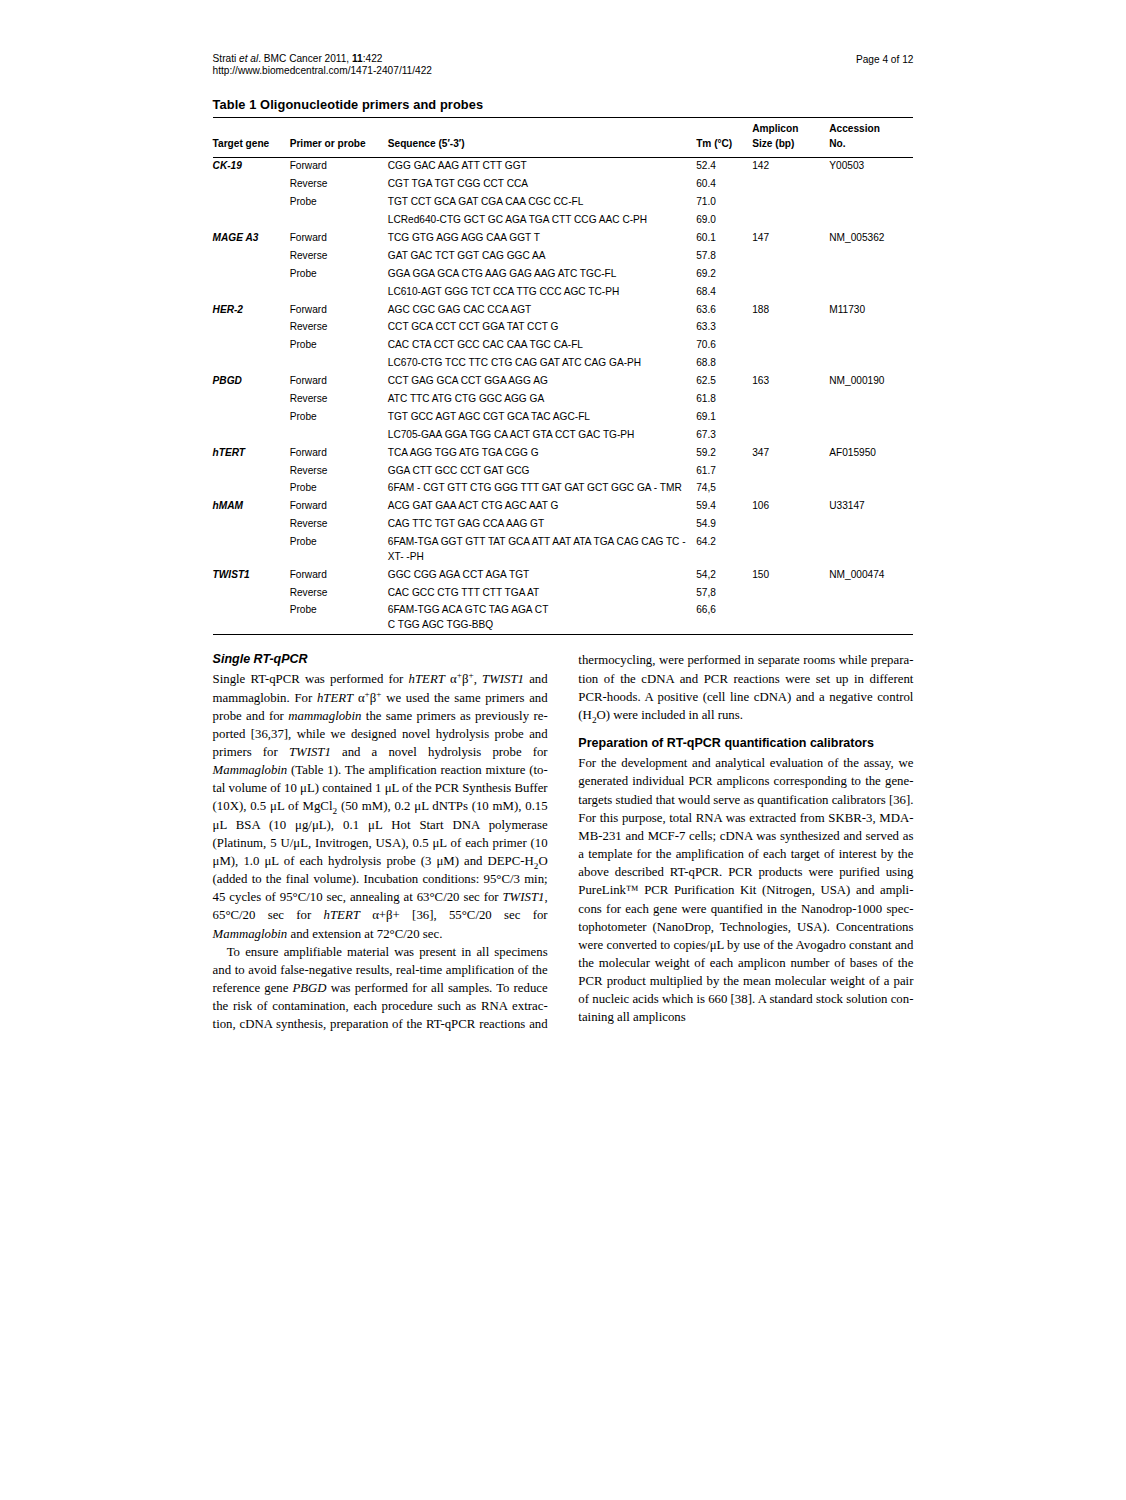Strati et al. BMC Cancer 2011, 11:422
http://www.biomedcentral.com/1471-2407/11/422
Page 4 of 12
Table 1 Oligonucleotide primers and probes
| Target gene | Primer or probe | Sequence (5′-3′) | Tm (°C) | Amplicon Size (bp) | Accession No. |
| --- | --- | --- | --- | --- | --- |
| CK-19 | Forward | CGG GAC AAG ATT CTT GGT | 52.4 | 142 | Y00503 |
| | Reverse | CGT TGA TGT CGG CCT CCA | 60.4 | | |
| | Probe | TGT CCT GCA GAT CGA CAA CGC CC-FL | 71.0 | | |
| | | LCRed640-CTG GCT GC AGA TGA CTT CCG AAC C-PH | 69.0 | | |
| MAGE A3 | Forward | TCG GTG AGG AGG CAA GGT T | 60.1 | 147 | NM_005362 |
| | Reverse | GAT GAC TCT GGT CAG GGC AA | 57.8 | | |
| | Probe | GGA GGA GCA CTG AAG GAG AAG ATC TGC-FL | 69.2 | | |
| | | LC610-AGT GGG TCT CCA TTG CCC AGC TC-PH | 68.4 | | |
| HER-2 | Forward | AGC CGC GAG CAC CCA AGT | 63.6 | 188 | M11730 |
| | Reverse | CCT GCA CCT CCT GGA TAT CCT G | 63.3 | | |
| | Probe | CAC CTA CCT GCC CAC CAA TGC CA-FL | 70.6 | | |
| | | LC670-CTG TCC TTC CTG CAG GAT ATC CAG GA-PH | 68.8 | | |
| PBGD | Forward | CCT GAG GCA CCT GGA AGG AG | 62.5 | 163 | NM_000190 |
| | Reverse | ATC TTC ATG CTG GGC AGG GA | 61.8 | | |
| | Probe | TGT GCC AGT AGC CGT GCA TAC AGC-FL | 69.1 | | |
| | | LC705-GAA GGA TGG CA ACT GTA CCT GAC TG-PH | 67.3 | | |
| hTERT | Forward | TCA AGG TGG ATG TGA CGG G | 59.2 | 347 | AF015950 |
| | Reverse | GGA CTT GCC CCT GAT GCG | 61.7 | | |
| | Probe | 6FAM - CGT GTT CTG GGG TTT GAT GAT GCT GGC GA - TMR | 74,5 | | |
| hMAM | Forward | ACG GAT GAA ACT CTG AGC AAT G | 59.4 | 106 | U33147 |
| | Reverse | CAG TTC TGT GAG CCA AAG GT | 54.9 | | |
| | Probe | 6FAM-TGA GGT GTT TAT GCA ATT AAT ATA TGA CAG CAG TC -XT- -PH | 64.2 | | |
| TWIST1 | Forward | GGC CGG AGA CCT AGA TGT | 54,2 | 150 | NM_000474 |
| | Reverse | CAC GCC CTG TTT CTT TGA AT | 57,8 | | |
| | Probe | 6FAM-TGG ACA GTC TAG AGA CT C TGG AGC TGG-BBQ | 66,6 | | |
Single RT-qPCR
Single RT-qPCR was performed for hTERT α+β+, TWIST1 and mammaglobin. For hTERT α+β+ we used the same primers and probe and for mammaglobin the same primers as previously reported [36,37], while we designed novel hydrolysis probe and primers for TWIST1 and a novel hydrolysis probe for Mammaglobin (Table 1). The amplification reaction mixture (total volume of 10 μL) contained 1 μL of the PCR Synthesis Buffer (10X), 0.5 μL of MgCl2 (50 mM), 0.2 μL dNTPs (10 mM), 0.15 μL BSA (10 μg/μL), 0.1 μL Hot Start DNA polymerase (Platinum, 5 U/μL, Invitrogen, USA), 0.5 μL of each primer (10 μM), 1.0 μL of each hydrolysis probe (3 μM) and DEPC-H2O (added to the final volume). Incubation conditions: 95°C/3 min; 45 cycles of 95°C/10 sec, annealing at 63°C/20 sec for TWIST1, 65°C/20 sec for hTERT α+β+ [36], 55°C/20 sec for Mammaglobin and extension at 72°C/20 sec.
To ensure amplifiable material was present in all specimens and to avoid false-negative results, real-time amplification of the reference gene PBGD was performed for all samples. To reduce the risk of contamination, each procedure such as RNA extraction, cDNA synthesis, preparation of the RT-qPCR reactions and thermocycling, were performed in separate rooms while preparation of the cDNA and PCR reactions were set up in different PCR-hoods. A positive (cell line cDNA) and a negative control (H2O) were included in all runs.
Preparation of RT-qPCR quantification calibrators
For the development and analytical evaluation of the assay, we generated individual PCR amplicons corresponding to the gene-targets studied that would serve as quantification calibrators [36]. For this purpose, total RNA was extracted from SKBR-3, MDA-MB-231 and MCF-7 cells; cDNA was synthesized and served as a template for the amplification of each target of interest by the above described RT-qPCR. PCR products were purified using PureLink™ PCR Purification Kit (Nitrogen, USA) and amplicons for each gene were quantified in the Nanodrop-1000 spectophotometer (NanoDrop, Technologies, USA). Concentrations were converted to copies/μL by use of the Avogadro constant and the molecular weight of each amplicon number of bases of the PCR product multiplied by the mean molecular weight of a pair of nucleic acids which is 660 [38]. A standard stock solution containing all amplicons